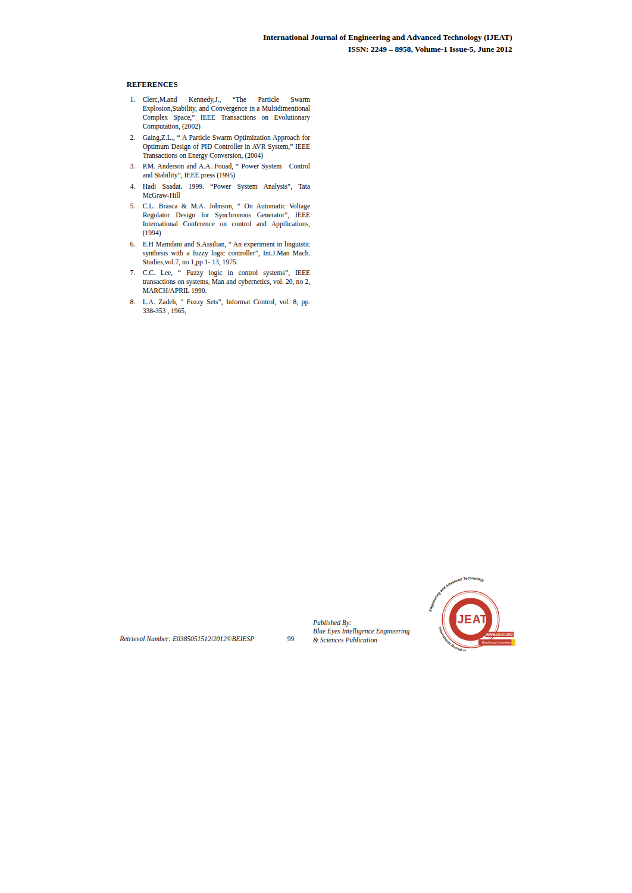International Journal of Engineering and Advanced Technology (IJEAT) ISSN: 2249 – 8958, Volume-1 Issue-5, June 2012
REFERENCES
Clerc,M.and Kennedy,J., “The Particle Swarm Explosion,Stability, and Convergence in a Multidimentional Complex Space,” IEEE Transactions on Evolutionary Computation, (2002)
Gaing,Z.L., “ A Particle Swarm Optimization Approach for Optimum Design of PID Controller in AVR System,” IEEE Transactions on Energy Conversion, (2004)
P.M. Anderson and A.A. Fouad, “ Power System Control and Stability”, IEEE press (1995)
Hadi Saadat. 1999. “Power System Analysis”, Tata McGraw-Hill
C.L. Brasca & M.A. Johnson, “ On Automatic Voltage Regulator Design for Synchronous Generator”, IEEE International Conference on control and Appilications, (1994)
E.H Mamdani and S.Assilian, “ An experiment in linguistic synthesis with a fuzzy logic controller”, Int.J.Man Mach. Studies,vol.7, no 1,pp 1- 13, 1975.
C.C. Lee, “ Fuzzy logic in control systems”, IEEE transactions on systems, Man and cybernetics, vol. 20, no 2, MARCH/APRIL 1990.
L.A. Zadeh, " Fuzzy Sets”, Informat Control, vol. 8, pp. 338-353 , 1965,
IJEAT Engineering and Advanced Technology International Journal of WWW.IJEAT.ORG Exploring Innovation
Retrieval Number: E0385051512/2012©BEIESP 99 Published By:
Blue Eyes Intelligence Engineering
& Sciences Publication